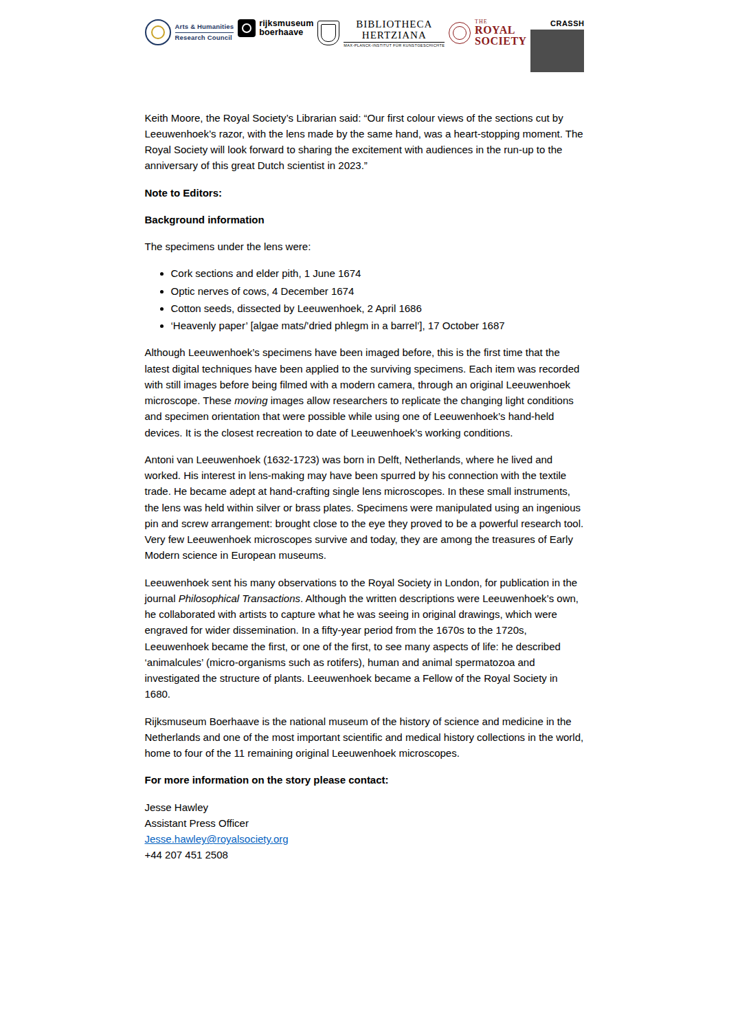Arts & Humanities Research Council
rijksmuseum
boerhaave
BIBLIOTHECA
HERTZIANA
MAX-PLANCK-INSTITUT FÜR KUNSTGESCHICHTE
THE
ROYAL
SOCIETY
CRASSH
Keith Moore, the Royal Society’s Librarian said: “Our first colour views of the sections cut by Leeuwenhoek’s razor, with the lens made by the same hand, was a heart-stopping moment. The Royal Society will look forward to sharing the excitement with audiences in the run-up to the anniversary of this great Dutch scientist in 2023.”
Note to Editors:
Background information
The specimens under the lens were:
Cork sections and elder pith, 1 June 1674
Optic nerves of cows, 4 December 1674
Cotton seeds, dissected by Leeuwenhoek, 2 April 1686
‘Heavenly paper’ [algae mats/’dried phlegm in a barrel’], 17 October 1687
Although Leeuwenhoek’s specimens have been imaged before, this is the first time that the latest digital techniques have been applied to the surviving specimens. Each item was recorded with still images before being filmed with a modern camera, through an original Leeuwenhoek microscope. These moving images allow researchers to replicate the changing light conditions and specimen orientation that were possible while using one of Leeuwenhoek’s hand-held devices. It is the closest recreation to date of Leeuwenhoek’s working conditions.
Antoni van Leeuwenhoek (1632-1723) was born in Delft, Netherlands, where he lived and worked. His interest in lens-making may have been spurred by his connection with the textile trade. He became adept at hand-crafting single lens microscopes. In these small instruments, the lens was held within silver or brass plates. Specimens were manipulated using an ingenious pin and screw arrangement: brought close to the eye they proved to be a powerful research tool. Very few Leeuwenhoek microscopes survive and today, they are among the treasures of Early Modern science in European museums.
Leeuwenhoek sent his many observations to the Royal Society in London, for publication in the journal Philosophical Transactions. Although the written descriptions were Leeuwenhoek’s own, he collaborated with artists to capture what he was seeing in original drawings, which were engraved for wider dissemination. In a fifty-year period from the 1670s to the 1720s, Leeuwenhoek became the first, or one of the first, to see many aspects of life: he described ‘animalcules’ (micro-organisms such as rotifers), human and animal spermatozoa and investigated the structure of plants. Leeuwenhoek became a Fellow of the Royal Society in 1680.
Rijksmuseum Boerhaave is the national museum of the history of science and medicine in the Netherlands and one of the most important scientific and medical history collections in the world, home to four of the 11 remaining original Leeuwenhoek microscopes.
For more information on the story please contact:
Jesse Hawley
Assistant Press Officer
Jesse.hawley@royalsociety.org
+44 207 451 2508